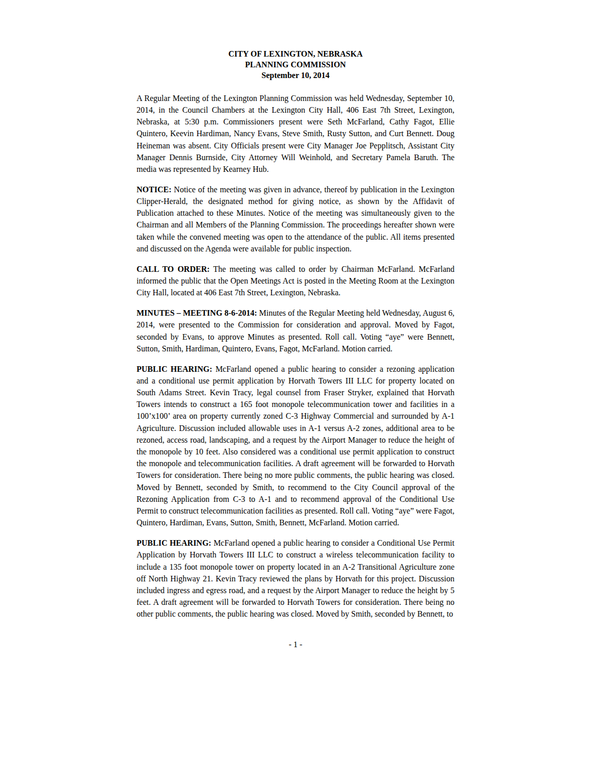CITY OF LEXINGTON, NEBRASKA
PLANNING COMMISSION
September 10, 2014
A Regular Meeting of the Lexington Planning Commission was held Wednesday, September 10, 2014, in the Council Chambers at the Lexington City Hall, 406 East 7th Street, Lexington, Nebraska, at 5:30 p.m. Commissioners present were Seth McFarland, Cathy Fagot, Ellie Quintero, Keevin Hardiman, Nancy Evans, Steve Smith, Rusty Sutton, and Curt Bennett. Doug Heineman was absent. City Officials present were City Manager Joe Pepplitsch, Assistant City Manager Dennis Burnside, City Attorney Will Weinhold, and Secretary Pamela Baruth. The media was represented by Kearney Hub.
NOTICE: Notice of the meeting was given in advance, thereof by publication in the Lexington Clipper-Herald, the designated method for giving notice, as shown by the Affidavit of Publication attached to these Minutes. Notice of the meeting was simultaneously given to the Chairman and all Members of the Planning Commission. The proceedings hereafter shown were taken while the convened meeting was open to the attendance of the public. All items presented and discussed on the Agenda were available for public inspection.
CALL TO ORDER: The meeting was called to order by Chairman McFarland. McFarland informed the public that the Open Meetings Act is posted in the Meeting Room at the Lexington City Hall, located at 406 East 7th Street, Lexington, Nebraska.
MINUTES – MEETING 8-6-2014: Minutes of the Regular Meeting held Wednesday, August 6, 2014, were presented to the Commission for consideration and approval. Moved by Fagot, seconded by Evans, to approve Minutes as presented. Roll call. Voting “aye” were Bennett, Sutton, Smith, Hardiman, Quintero, Evans, Fagot, McFarland. Motion carried.
PUBLIC HEARING: McFarland opened a public hearing to consider a rezoning application and a conditional use permit application by Horvath Towers III LLC for property located on South Adams Street. Kevin Tracy, legal counsel from Fraser Stryker, explained that Horvath Towers intends to construct a 165 foot monopole telecommunication tower and facilities in a 100’x100’ area on property currently zoned C-3 Highway Commercial and surrounded by A-1 Agriculture. Discussion included allowable uses in A-1 versus A-2 zones, additional area to be rezoned, access road, landscaping, and a request by the Airport Manager to reduce the height of the monopole by 10 feet. Also considered was a conditional use permit application to construct the monopole and telecommunication facilities. A draft agreement will be forwarded to Horvath Towers for consideration. There being no more public comments, the public hearing was closed. Moved by Bennett, seconded by Smith, to recommend to the City Council approval of the Rezoning Application from C-3 to A-1 and to recommend approval of the Conditional Use Permit to construct telecommunication facilities as presented. Roll call. Voting “aye” were Fagot, Quintero, Hardiman, Evans, Sutton, Smith, Bennett, McFarland. Motion carried.
PUBLIC HEARING: McFarland opened a public hearing to consider a Conditional Use Permit Application by Horvath Towers III LLC to construct a wireless telecommunication facility to include a 135 foot monopole tower on property located in an A-2 Transitional Agriculture zone off North Highway 21. Kevin Tracy reviewed the plans by Horvath for this project. Discussion included ingress and egress road, and a request by the Airport Manager to reduce the height by 5 feet. A draft agreement will be forwarded to Horvath Towers for consideration. There being no other public comments, the public hearing was closed. Moved by Smith, seconded by Bennett, to
- 1 -